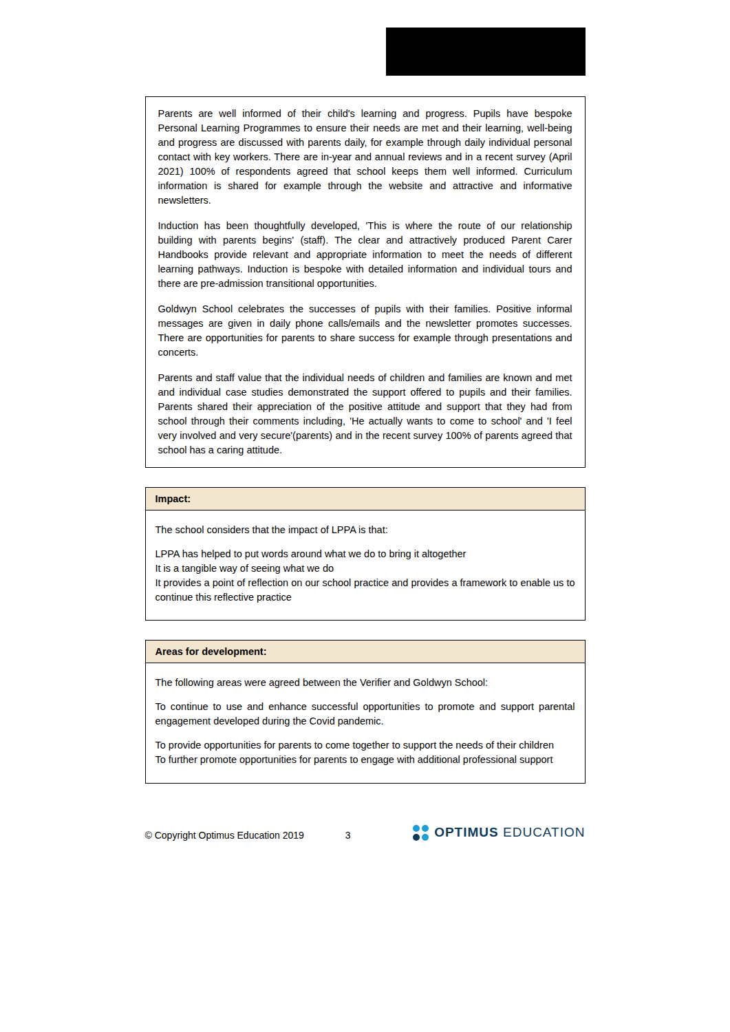Parents are well informed of their child's learning and progress. Pupils have bespoke Personal Learning Programmes to ensure their needs are met and their learning, well-being and progress are discussed with parents daily, for example through daily individual personal contact with key workers. There are in-year and annual reviews and in a recent survey (April 2021) 100% of respondents agreed that school keeps them well informed. Curriculum information is shared for example through the website and attractive and informative newsletters.
Induction has been thoughtfully developed, 'This is where the route of our relationship building with parents begins' (staff). The clear and attractively produced Parent Carer Handbooks provide relevant and appropriate information to meet the needs of different learning pathways. Induction is bespoke with detailed information and individual tours and there are pre-admission transitional opportunities.
Goldwyn School celebrates the successes of pupils with their families. Positive informal messages are given in daily phone calls/emails and the newsletter promotes successes. There are opportunities for parents to share success for example through presentations and concerts.
Parents and staff value that the individual needs of children and families are known and met and individual case studies demonstrated the support offered to pupils and their families. Parents shared their appreciation of the positive attitude and support that they had from school through their comments including, 'He actually wants to come to school' and 'I feel very involved and very secure'(parents) and in the recent survey 100% of parents agreed that school has a caring attitude.
Impact:
The school considers that the impact of LPPA is that:
LPPA has helped to put words around what we do to bring it altogether
It is a tangible way of seeing what we do
It provides a point of reflection on our school practice and provides a framework to enable us to continue this reflective practice
Areas for development:
The following areas were agreed between the Verifier and Goldwyn School:
To continue to use and enhance successful opportunities to promote and support parental engagement developed during the Covid pandemic.
To provide opportunities for parents to come together to support the needs of their children
To further promote opportunities for parents to engage with additional professional support
© Copyright Optimus Education 2019 3
OPTIMUS EDUCATION